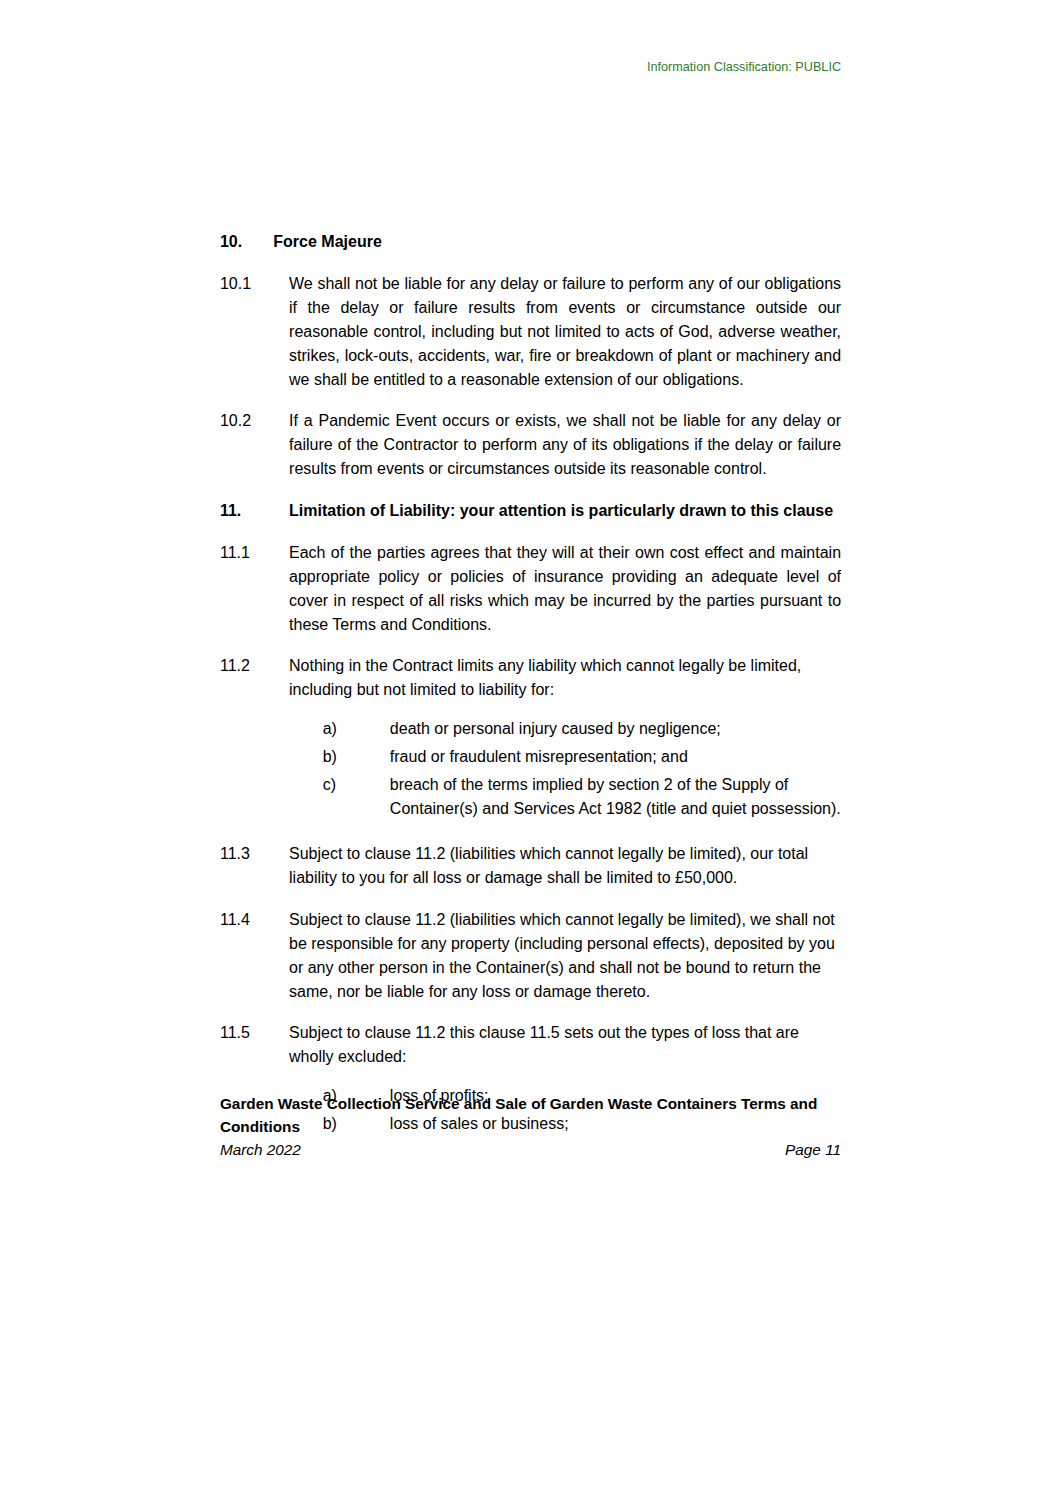Information Classification: PUBLIC
10. Force Majeure
10.1
We shall not be liable for any delay or failure to perform any of our obligations if the delay or failure results from events or circumstance outside our reasonable control, including but not limited to acts of God, adverse weather, strikes, lock-outs, accidents, war, fire or breakdown of plant or machinery and we shall be entitled to a reasonable extension of our obligations.
10.2
If a Pandemic Event occurs or exists, we shall not be liable for any delay or failure of the Contractor to perform any of its obligations if the delay or failure results from events or circumstances outside its reasonable control.
11.
Limitation of Liability: your attention is particularly drawn to this clause
11.1
Each of the parties agrees that they will at their own cost effect and maintain appropriate policy or policies of insurance providing an adequate level of cover in respect of all risks which may be incurred by the parties pursuant to these Terms and Conditions.
11.2
Nothing in the Contract limits any liability which cannot legally be limited, including but not limited to liability for:
a) death or personal injury caused by negligence;
b) fraud or fraudulent misrepresentation; and
c) breach of the terms implied by section 2 of the Supply of Container(s) and Services Act 1982 (title and quiet possession).
11.3
Subject to clause 11.2 (liabilities which cannot legally be limited), our total liability to you for all loss or damage shall be limited to £50,000.
11.4
Subject to clause 11.2 (liabilities which cannot legally be limited), we shall not be responsible for any property (including personal effects), deposited by you or any other person in the Container(s) and shall not be bound to return the same, nor be liable for any loss or damage thereto.
11.5
Subject to clause 11.2 this clause 11.5 sets out the types of loss that are wholly excluded:
a) loss of profits;
b) loss of sales or business;
Garden Waste Collection Service and Sale of Garden Waste Containers Terms and Conditions
March 2022 Page 11